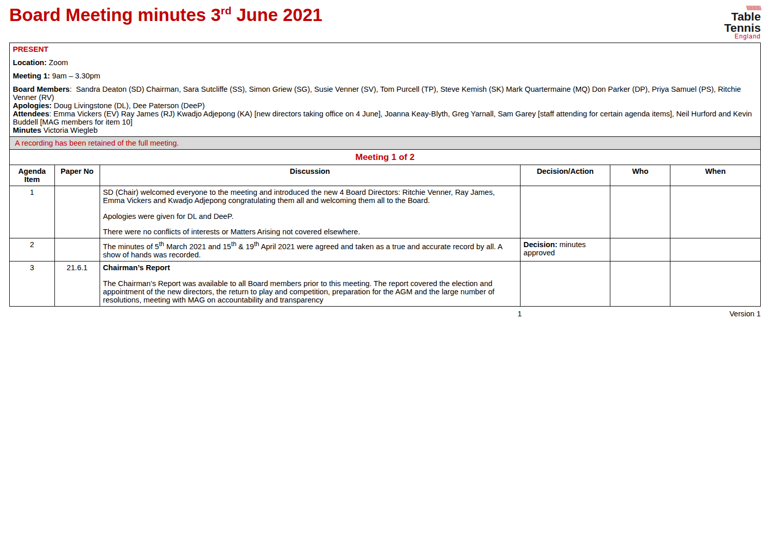Board Meeting minutes 3rd June 2021
\\\\\\\\\\\\ Table
Tennis England
| PRESENT Location: Zoom Meeting 1: 9am – 3.30pm Board Members : Sandra Deaton (SD) Chairman, Sara Sutcliffe (SS), Simon Griew (SG), Susie Venner (SV), Tom Purcell (TP), Steve Kemish (SK) Mark Quartermaine (MQ) Don Parker (DP), Priya Samuel (PS), Ritchie Venner (RV) Apologies: Doug Livingstone (DL), Dee Paterson (DeeP) Attendees : Emma Vickers (EV) Ray James (RJ) Kwadjo Adjepong (KA) [new directors taking office on 4 June], Joanna Keay-Blyth, Greg Yarnall, Sam Garey [staff attending for certain agenda items], Neil Hurford and Kevin Buddell [MAG members for item 10] Minutes Victoria Wiegleb |
| A recording has been retained of the full meeting. |
| Meeting 1 of 2 |
| Agenda Item | Paper No | Discussion | Decision/Action | Who | When |
| 1 | | SD (Chair) welcomed everyone to the meeting and introduced the new 4 Board Directors: Ritchie Venner, Ray James, Emma Vickers and Kwadjo Adjepong congratulating them all and welcoming them all to the Board. Apologies were given for DL and DeeP. There were no conflicts of interests or Matters Arising not covered elsewhere. | | | |
| 2 | | The minutes of 5 th March 2021 and 15 th & 19 th April 2021 were agreed and taken as a true and accurate record by all. A show of hands was recorded. | Decision: minutes approved | | |
| 3 | 21.6.1 | Chairman’s Report The Chairman’s Report was available to all Board members prior to this meeting. The report covered the election and appointment of the new directors, the return to play and competition, preparation for the AGM and the large number of resolutions, meeting with MAG on accountability and transparency | | | |
1 Version 1